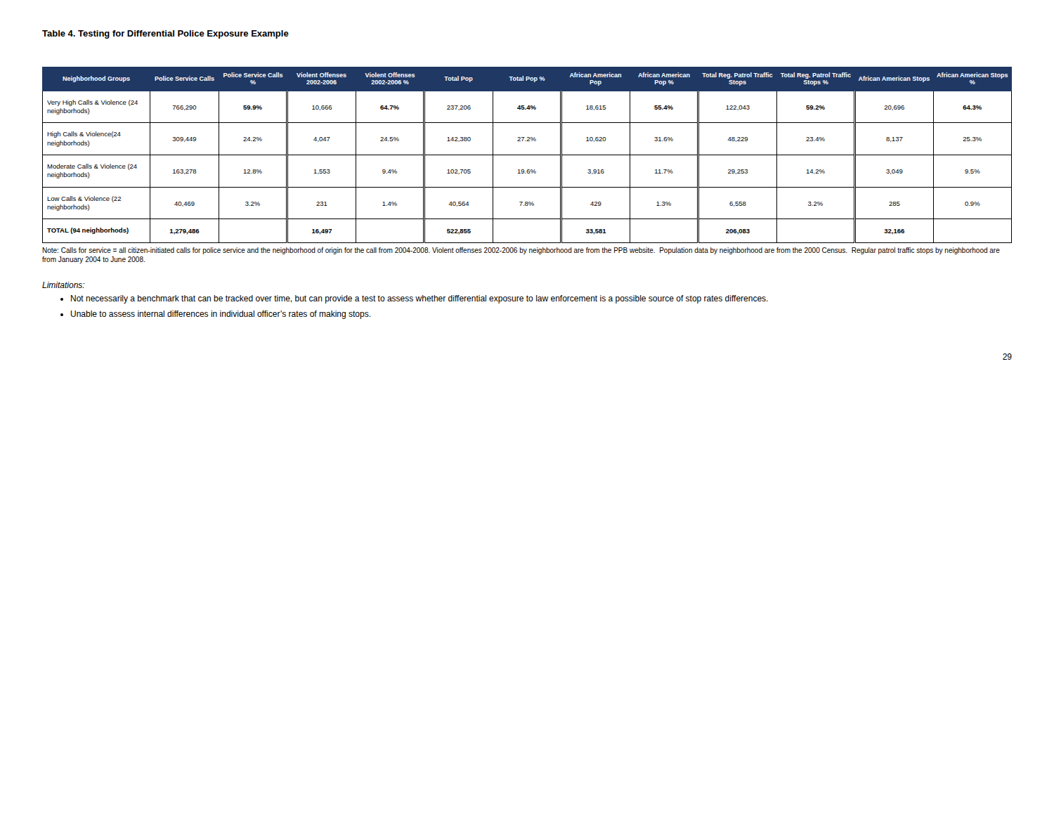Table 4. Testing for Differential Police Exposure Example
| Neighborhood Groups | Police Service Calls | Police Service Calls % | Violent Offenses 2002-2006 | Violent Offenses 2002-2006 % | Total Pop | Total Pop % | African American Pop | African American Pop % | Total Reg. Patrol Traffic Stops | Total Reg. Patrol Traffic Stops % | African American Stops | African American Stops % |
| --- | --- | --- | --- | --- | --- | --- | --- | --- | --- | --- | --- | --- |
| Very High Calls & Violence (24 neighborhods) | 766,290 | 59.9% | 10,666 | 64.7% | 237,206 | 45.4% | 18,615 | 55.4% | 122,043 | 59.2% | 20,696 | 64.3% |
| High Calls & Violence(24 neighborhods) | 309,449 | 24.2% | 4,047 | 24.5% | 142,380 | 27.2% | 10,620 | 31.6% | 48,229 | 23.4% | 8,137 | 25.3% |
| Moderate Calls & Violence (24 neighborhods) | 163,278 | 12.8% | 1,553 | 9.4% | 102,705 | 19.6% | 3,916 | 11.7% | 29,253 | 14.2% | 3,049 | 9.5% |
| Low Calls & Violence (22 neighborhods) | 40,469 | 3.2% | 231 | 1.4% | 40,564 | 7.8% | 429 | 1.3% | 6,558 | 3.2% | 285 | 0.9% |
| TOTAL (94 neighborhods) | 1,279,486 | | 16,497 | | 522,855 | | 33,581 | | 206,083 | | 32,166 | |
Note: Calls for service = all citizen-initiated calls for police service and the neighborhood of origin for the call from 2004-2008. Violent offenses 2002-2006 by neighborhood are from the PPB website. Population data by neighborhood are from the 2000 Census. Regular patrol traffic stops by neighborhood are from January 2004 to June 2008.
Limitations:
Not necessarily a benchmark that can be tracked over time, but can provide a test to assess whether differential exposure to law enforcement is a possible source of stop rates differences.
Unable to assess internal differences in individual officer’s rates of making stops.
29